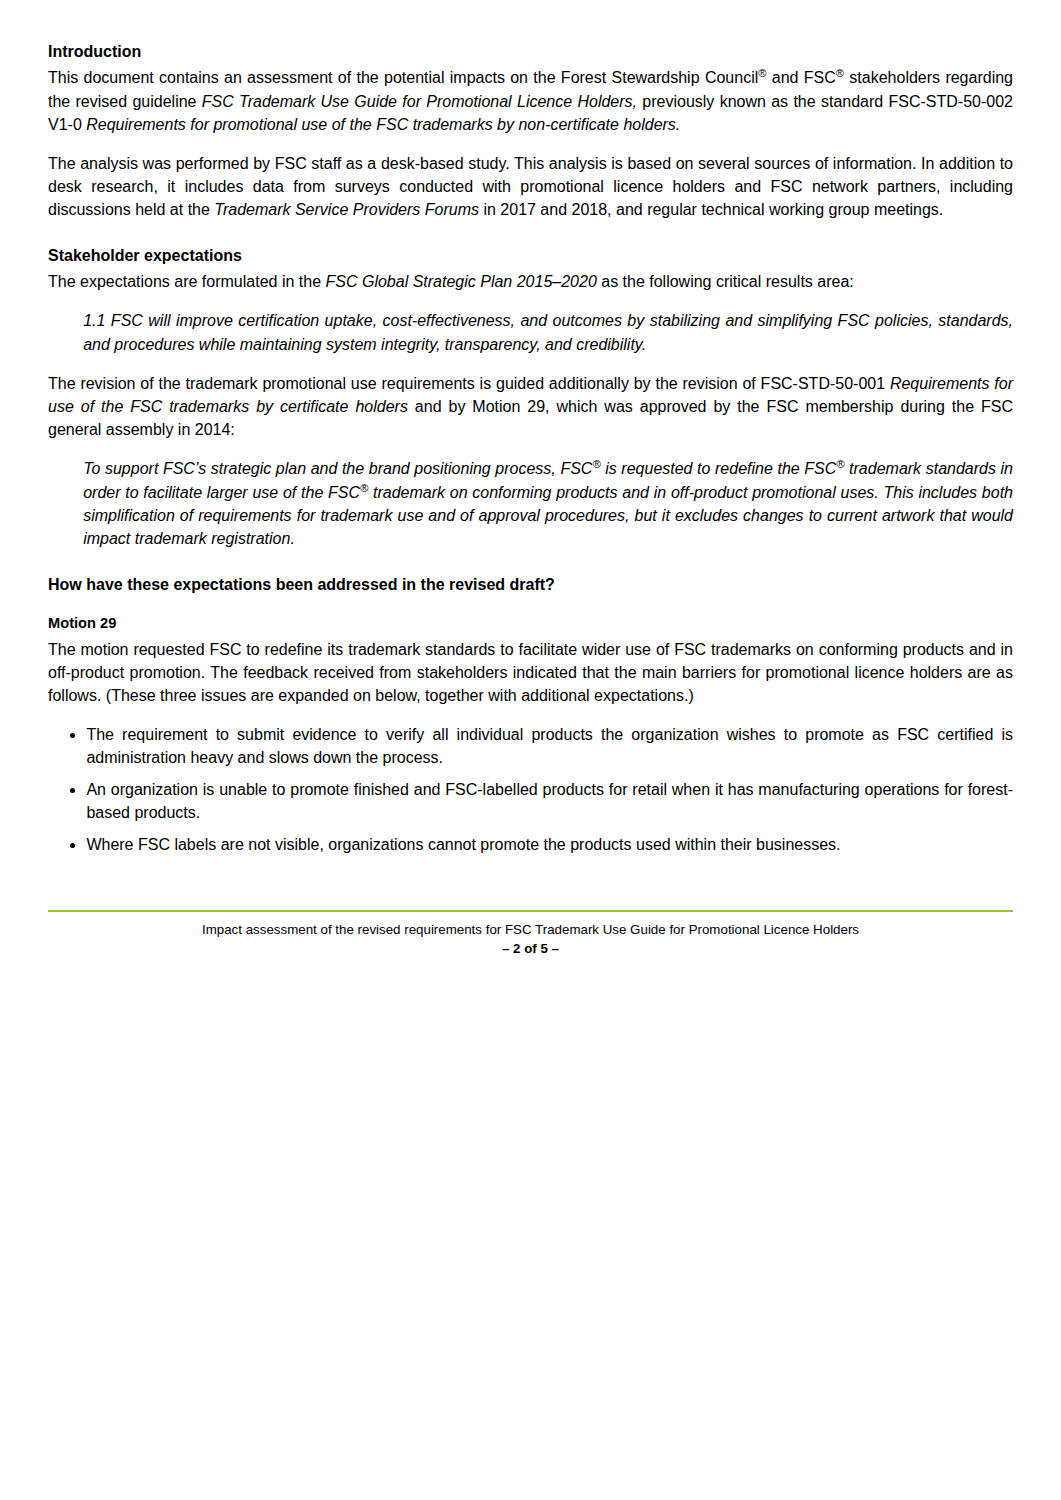Introduction
This document contains an assessment of the potential impacts on the Forest Stewardship Council® and FSC® stakeholders regarding the revised guideline FSC Trademark Use Guide for Promotional Licence Holders, previously known as the standard FSC-STD-50-002 V1-0 Requirements for promotional use of the FSC trademarks by non-certificate holders.
The analysis was performed by FSC staff as a desk-based study. This analysis is based on several sources of information. In addition to desk research, it includes data from surveys conducted with promotional licence holders and FSC network partners, including discussions held at the Trademark Service Providers Forums in 2017 and 2018, and regular technical working group meetings.
Stakeholder expectations
The expectations are formulated in the FSC Global Strategic Plan 2015–2020 as the following critical results area:
1.1 FSC will improve certification uptake, cost-effectiveness, and outcomes by stabilizing and simplifying FSC policies, standards, and procedures while maintaining system integrity, transparency, and credibility.
The revision of the trademark promotional use requirements is guided additionally by the revision of FSC-STD-50-001 Requirements for use of the FSC trademarks by certificate holders and by Motion 29, which was approved by the FSC membership during the FSC general assembly in 2014:
To support FSC’s strategic plan and the brand positioning process, FSC® is requested to redefine the FSC® trademark standards in order to facilitate larger use of the FSC® trademark on conforming products and in off-product promotional uses. This includes both simplification of requirements for trademark use and of approval procedures, but it excludes changes to current artwork that would impact trademark registration.
How have these expectations been addressed in the revised draft?
Motion 29
The motion requested FSC to redefine its trademark standards to facilitate wider use of FSC trademarks on conforming products and in off-product promotion. The feedback received from stakeholders indicated that the main barriers for promotional licence holders are as follows. (These three issues are expanded on below, together with additional expectations.)
The requirement to submit evidence to verify all individual products the organization wishes to promote as FSC certified is administration heavy and slows down the process.
An organization is unable to promote finished and FSC-labelled products for retail when it has manufacturing operations for forest-based products.
Where FSC labels are not visible, organizations cannot promote the products used within their businesses.
Impact assessment of the revised requirements for FSC Trademark Use Guide for Promotional Licence Holders
– 2 of 5 –